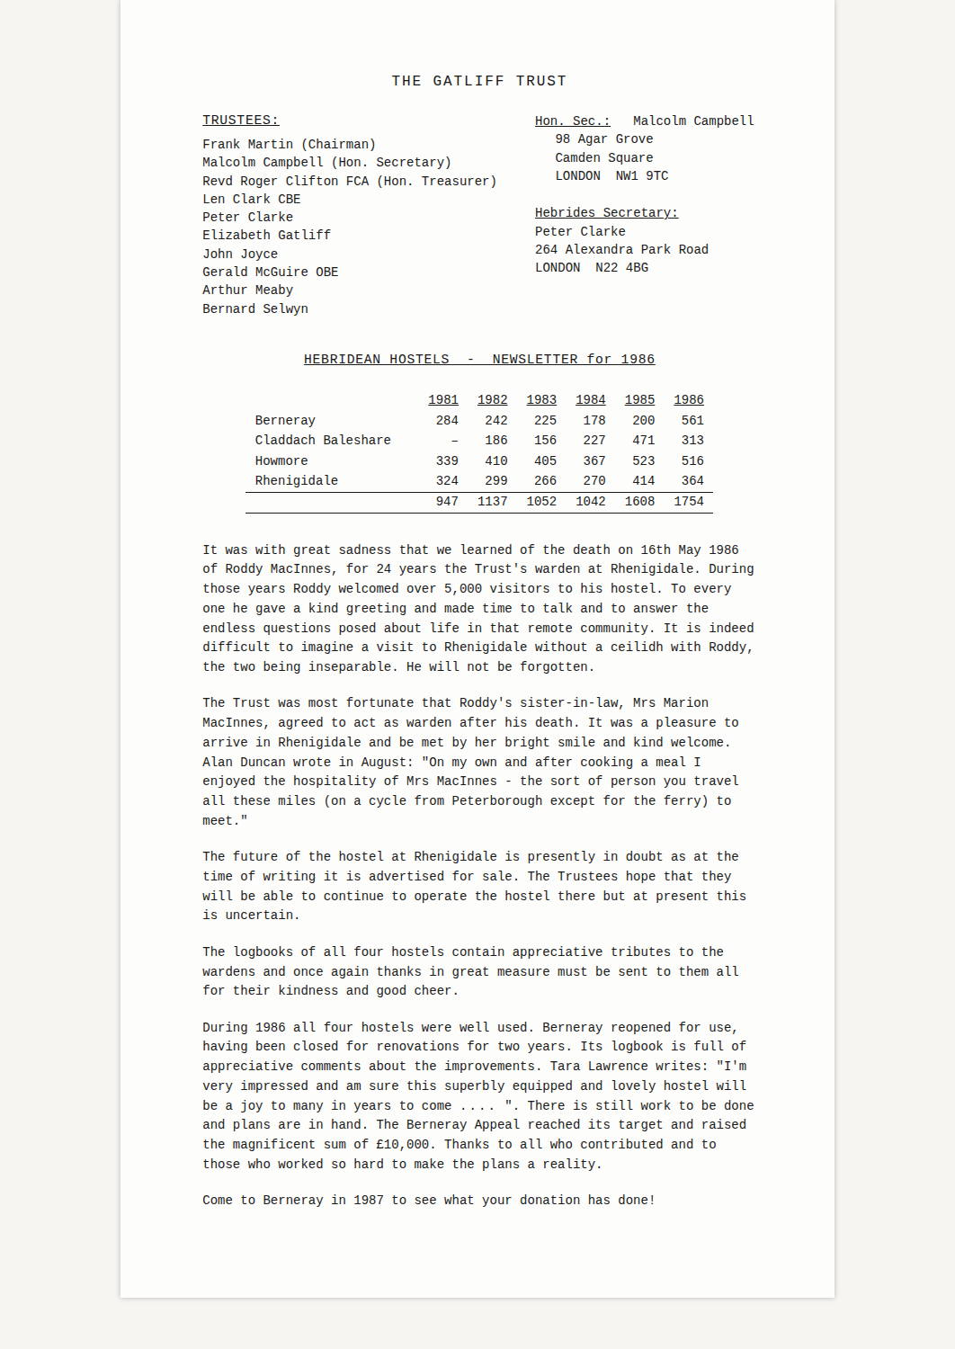THE GATLIFF TRUST
TRUSTEES:
Frank Martin (Chairman)
Malcolm Campbell (Hon. Secretary)
Revd Roger Clifton FCA (Hon. Treasurer)
Len Clark CBE
Peter Clarke
Elizabeth Gatliff
John Joyce
Gerald McGuire OBE
Arthur Meaby
Bernard Selwyn
Hon. Sec.: Malcolm Campbell
98 Agar Grove
Camden Square
LONDON NW1 9TC
Hebrides Secretary:
Peter Clarke
264 Alexandra Park Road
LONDON N22 4BG
HEBRIDEAN HOSTELS - NEWSLETTER for 1986
| | 1981 | 1982 | 1983 | 1984 | 1985 | 1986 |
| --- | --- | --- | --- | --- | --- | --- |
| Berneray | 284 | 242 | 225 | 178 | 200 | 561 |
| Claddach Baleshare | – | 186 | 156 | 227 | 471 | 313 |
| Howmore | 339 | 410 | 405 | 367 | 523 | 516 |
| Rhenigidale | 324 | 299 | 266 | 270 | 414 | 364 |
| | 947 | 1137 | 1052 | 1042 | 1608 | 1754 |
It was with great sadness that we learned of the death on 16th May 1986 of Roddy MacInnes, for 24 years the Trust's warden at Rhenigidale. During those years Roddy welcomed over 5,000 visitors to his hostel. To every one he gave a kind greeting and made time to talk and to answer the endless questions posed about life in that remote community. It is indeed difficult to imagine a visit to Rhenigidale without a ceilidh with Roddy, the two being inseparable. He will not be forgotten.
The Trust was most fortunate that Roddy's sister-in-law, Mrs Marion MacInnes, agreed to act as warden after his death. It was a pleasure to arrive in Rhenigidale and be met by her bright smile and kind welcome. Alan Duncan wrote in August: "On my own and after cooking a meal I enjoyed the hospitality of Mrs MacInnes - the sort of person you travel all these miles (on a cycle from Peterborough except for the ferry) to meet."
The future of the hostel at Rhenigidale is presently in doubt as at the time of writing it is advertised for sale. The Trustees hope that they will be able to continue to operate the hostel there but at present this is uncertain.
The logbooks of all four hostels contain appreciative tributes to the wardens and once again thanks in great measure must be sent to them all for their kindness and good cheer.
During 1986 all four hostels were well used. Berneray reopened for use, having been closed for renovations for two years. Its logbook is full of appreciative comments about the improvements. Tara Lawrence writes: "I'm very impressed and am sure this superbly equipped and lovely hostel will be a joy to many in years to come .... ". There is still work to be done and plans are in hand. The Berneray Appeal reached its target and raised the magnificent sum of £10,000. Thanks to all who contributed and to those who worked so hard to make the plans a reality.
Come to Berneray in 1987 to see what your donation has done!